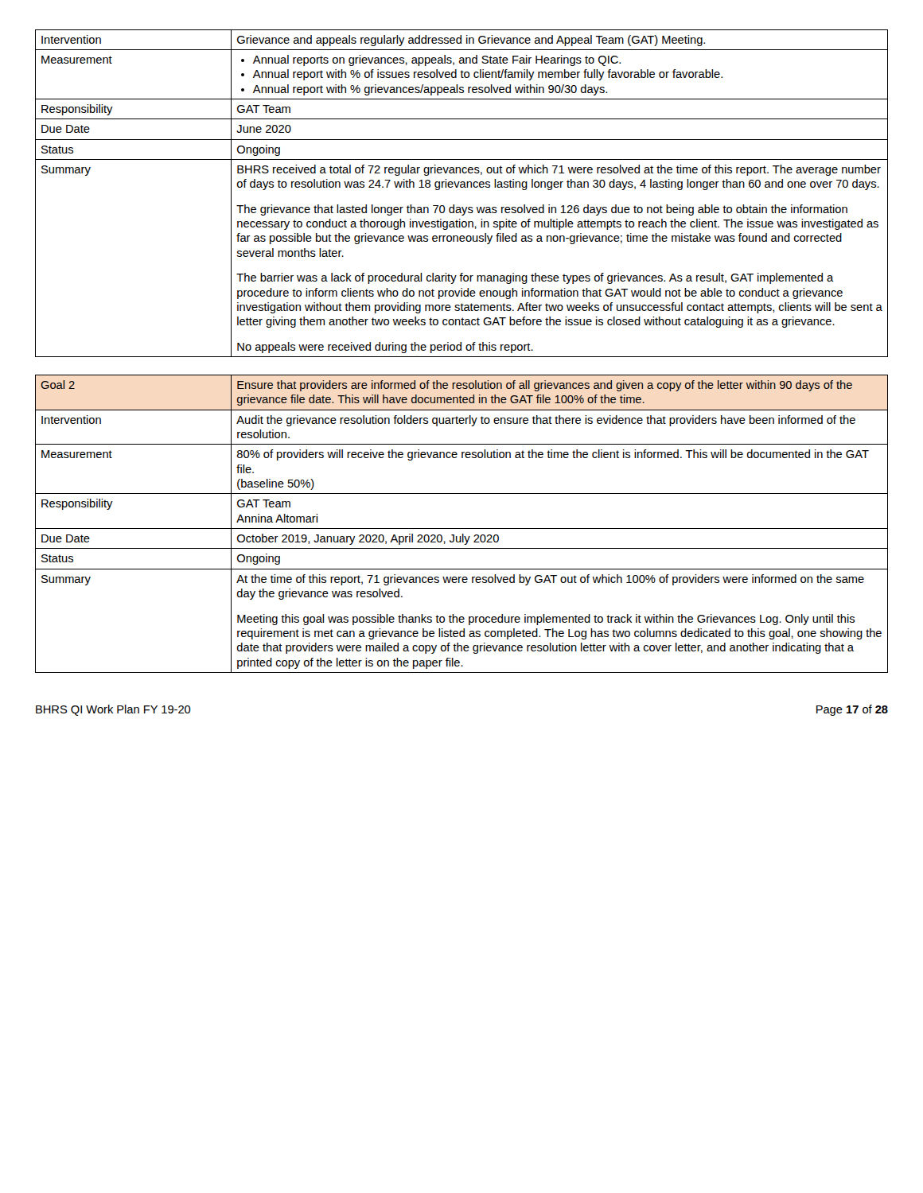| Intervention | Grievance and appeals regularly addressed in Grievance and Appeal Team (GAT) Meeting. |
| Measurement | Annual reports on grievances, appeals, and State Fair Hearings to QIC. Annual report with % of issues resolved to client/family member fully favorable or favorable. Annual report with % grievances/appeals resolved within 90/30 days. |
| Responsibility | GAT Team |
| Due Date | June 2020 |
| Status | Ongoing |
| Summary | BHRS received a total of 72 regular grievances, out of which 71 were resolved at the time of this report. The average number of days to resolution was 24.7 with 18 grievances lasting longer than 30 days, 4 lasting longer than 60 and one over 70 days. The grievance that lasted longer than 70 days was resolved in 126 days due to not being able to obtain the information necessary to conduct a thorough investigation, in spite of multiple attempts to reach the client. The issue was investigated as far as possible but the grievance was erroneously filed as a non-grievance; time the mistake was found and corrected several months later. The barrier was a lack of procedural clarity for managing these types of grievances. As a result, GAT implemented a procedure to inform clients who do not provide enough information that GAT would not be able to conduct a grievance investigation without them providing more statements. After two weeks of unsuccessful contact attempts, clients will be sent a letter giving them another two weeks to contact GAT before the issue is closed without cataloguing it as a grievance. No appeals were received during the period of this report. |
| Goal 2 | Ensure that providers are informed of the resolution of all grievances and given a copy of the letter within 90 days of the grievance file date. This will have documented in the GAT file 100% of the time. |
| Intervention | Audit the grievance resolution folders quarterly to ensure that there is evidence that providers have been informed of the resolution. |
| Measurement | 80% of providers will receive the grievance resolution at the time the client is informed. This will be documented in the GAT file. (baseline 50%) |
| Responsibility | GAT Team Annina Altomari |
| Due Date | October 2019, January 2020, April 2020, July 2020 |
| Status | Ongoing |
| Summary | At the time of this report, 71 grievances were resolved by GAT out of which 100% of providers were informed on the same day the grievance was resolved. Meeting this goal was possible thanks to the procedure implemented to track it within the Grievances Log. Only until this requirement is met can a grievance be listed as completed. The Log has two columns dedicated to this goal, one showing the date that providers were mailed a copy of the grievance resolution letter with a cover letter, and another indicating that a printed copy of the letter is on the paper file. |
BHRS QI Work Plan FY 19-20
Page 17 of 28